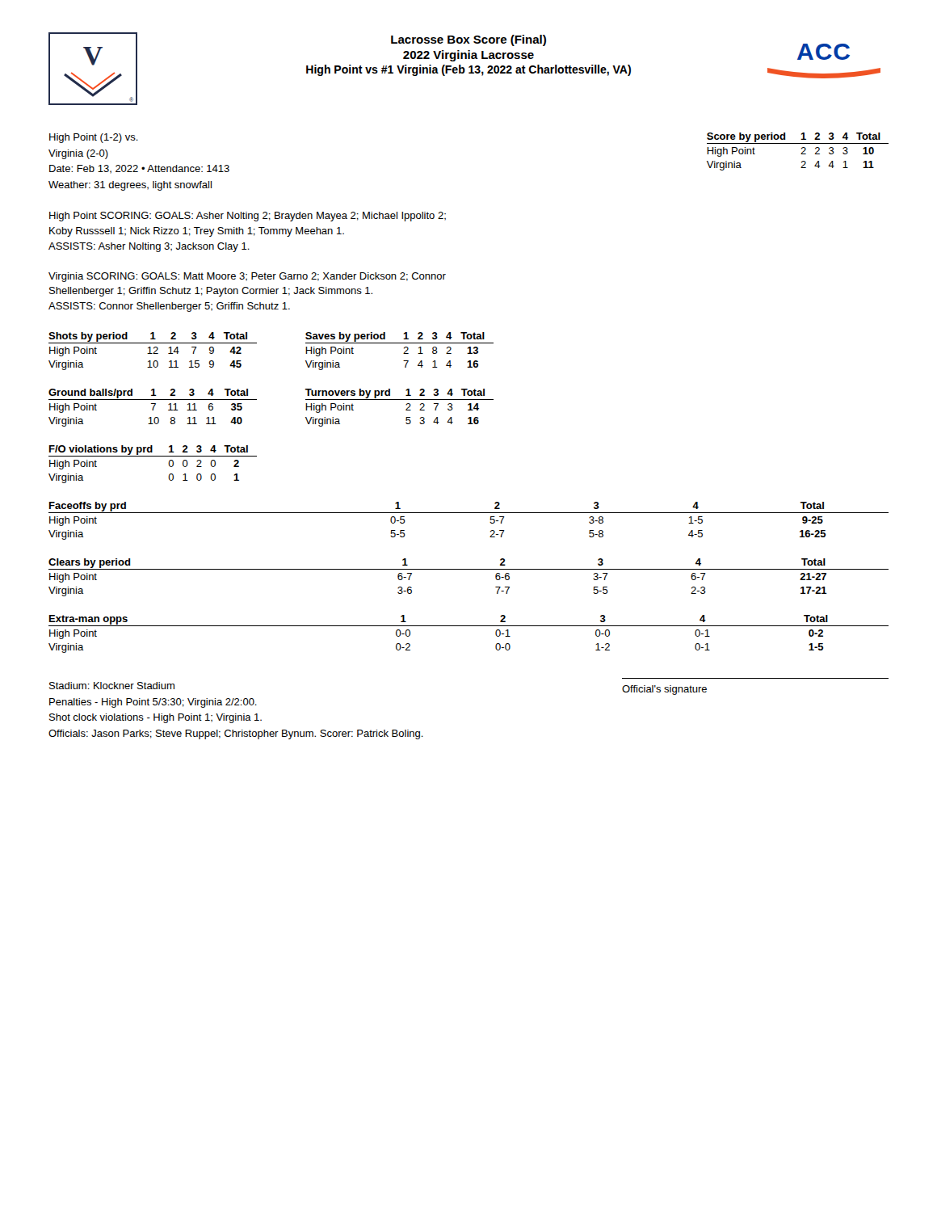V ®
Lacrosse Box Score (Final)
2022 Virginia Lacrosse
High Point vs #1 Virginia (Feb 13, 2022 at Charlottesville, VA)
ACC
High Point (1-2) vs.
Virginia (2-0)
Date: Feb 13, 2022 • Attendance: 1413
Weather: 31 degrees, light snowfall
| Score by period | 1 | 2 | 3 | 4 | Total |
| --- | --- | --- | --- | --- | --- |
| High Point | 2 | 2 | 3 | 3 | 10 |
| Virginia | 2 | 4 | 4 | 1 | 11 |
High Point SCORING: GOALS: Asher Nolting 2; Brayden Mayea 2; Michael Ippolito 2;
Koby Russsell 1; Nick Rizzo 1; Trey Smith 1; Tommy Meehan 1.
ASSISTS: Asher Nolting 3; Jackson Clay 1.
Virginia SCORING: GOALS: Matt Moore 3; Peter Garno 2; Xander Dickson 2; Connor
Shellenberger 1; Griffin Schutz 1; Payton Cormier 1; Jack Simmons 1.
ASSISTS: Connor Shellenberger 5; Griffin Schutz 1.
| Shots by period | 1 | 2 | 3 | 4 | Total |
| --- | --- | --- | --- | --- | --- |
| High Point | 12 | 14 | 7 | 9 | 42 |
| Virginia | 10 | 11 | 15 | 9 | 45 |
| Ground balls/prd | 1 | 2 | 3 | 4 | Total |
| --- | --- | --- | --- | --- | --- |
| High Point | 7 | 11 | 11 | 6 | 35 |
| Virginia | 10 | 8 | 11 | 11 | 40 |
| F/O violations by prd | 1 | 2 | 3 | 4 | Total |
| --- | --- | --- | --- | --- | --- |
| High Point | 0 | 0 | 2 | 0 | 2 |
| Virginia | 0 | 1 | 0 | 0 | 1 |
| Saves by period | 1 | 2 | 3 | 4 | Total |
| --- | --- | --- | --- | --- | --- |
| High Point | 2 | 1 | 8 | 2 | 13 |
| Virginia | 7 | 4 | 1 | 4 | 16 |
| Turnovers by prd | 1 | 2 | 3 | 4 | Total |
| --- | --- | --- | --- | --- | --- |
| High Point | 2 | 2 | 7 | 3 | 14 |
| Virginia | 5 | 3 | 4 | 4 | 16 |
| Faceoffs by prd | 1 | 2 | 3 | 4 | Total |
| --- | --- | --- | --- | --- | --- |
| High Point | 0-5 | 5-7 | 3-8 | 1-5 | 9-25 |
| Virginia | 5-5 | 2-7 | 5-8 | 4-5 | 16-25 |
| Clears by period | 1 | 2 | 3 | 4 | Total |
| --- | --- | --- | --- | --- | --- |
| High Point | 6-7 | 6-6 | 3-7 | 6-7 | 21-27 |
| Virginia | 3-6 | 7-7 | 5-5 | 2-3 | 17-21 |
| Extra-man opps | 1 | 2 | 3 | 4 | Total |
| --- | --- | --- | --- | --- | --- |
| High Point | 0-0 | 0-1 | 0-0 | 0-1 | 0-2 |
| Virginia | 0-2 | 0-0 | 1-2 | 0-1 | 1-5 |
Official's signature
Stadium: Klockner Stadium
Penalties - High Point 5/3:30; Virginia 2/2:00.
Shot clock violations - High Point 1; Virginia 1.
Officials: Jason Parks; Steve Ruppel; Christopher Bynum. Scorer: Patrick Boling.